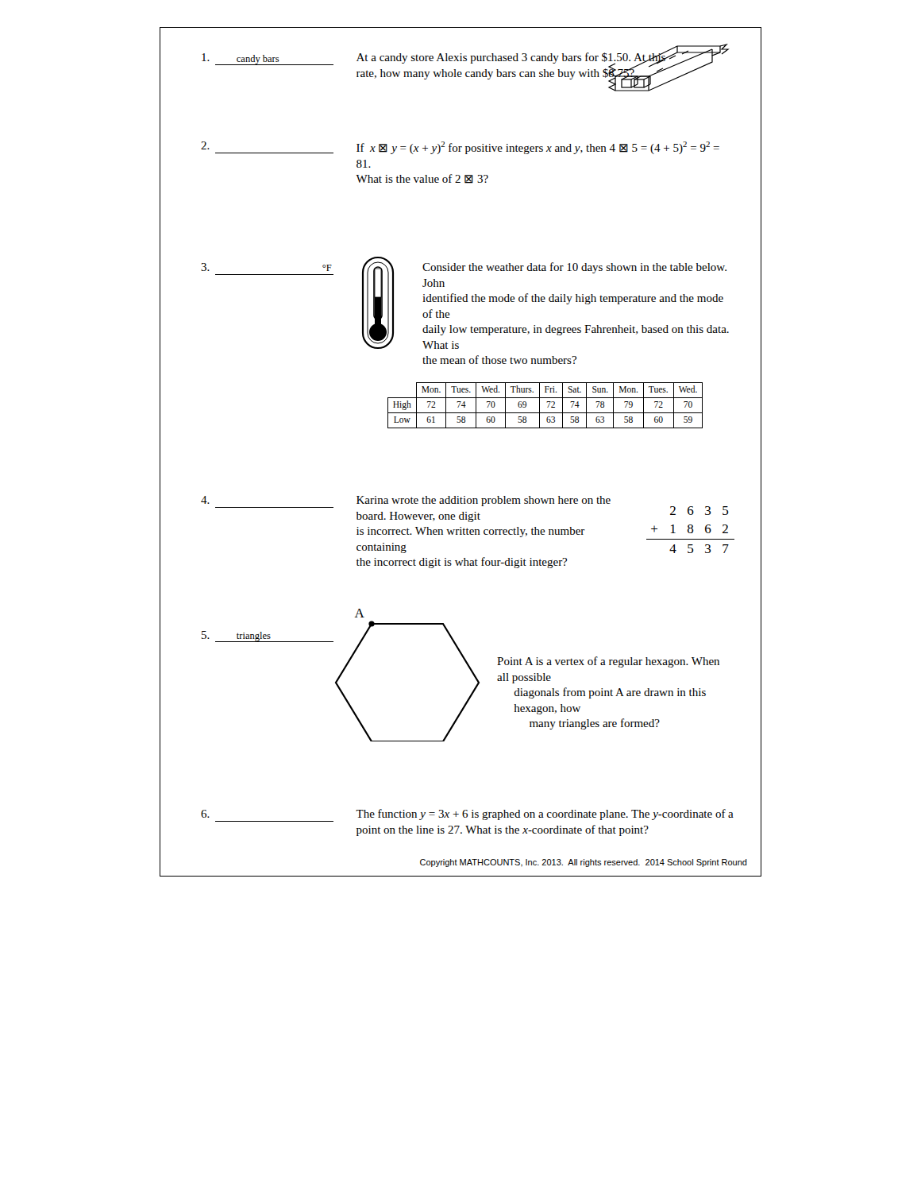1.
candy bars
At a candy store Alexis purchased 3 candy bars for $1.50. At this
rate, how many whole candy bars can she buy with $8.75?
2.
If x ⊠ y = (x + y)2 for positive integers x and y, then 4 ⊠ 5 = (4 + 5)2 = 92 = 81.
What is the value of 2 ⊠ 3?
3.
°F
Consider the weather data for 10 days shown in the table below. John
identified the mode of the daily high temperature and the mode of the
daily low temperature, in degrees Fahrenheit, based on this data. What is
the mean of those two numbers?
| | Mon. | Tues. | Wed. | Thurs. | Fri. | Sat. | Sun. | Mon. | Tues. | Wed. |
| High | 72 | 74 | 70 | 69 | 72 | 74 | 78 | 79 | 72 | 70 |
| Low | 61 | 58 | 60 | 58 | 63 | 58 | 63 | 58 | 60 | 59 |
4.
| | 2 | 6 | 3 | 5 |
| + | 1 | 8 | 6 | 2 |
| | 4 | 5 | 3 | 7 |
Karina wrote the addition problem shown here on the board. However, one digit
is incorrect. When written correctly, the number containing
the incorrect digit is what four-digit integer?
5.
triangles
A
Point A is a vertex of a regular hexagon. When all possible
diagonals from point A are drawn in this hexagon, how
many triangles are formed?
6.
The function y = 3x + 6 is graphed on a coordinate plane. The y-coordinate of a
point on the line is 27. What is the x-coordinate of that point?
Copyright MATHCOUNTS, Inc. 2013. All rights reserved. 2014 School Sprint Round